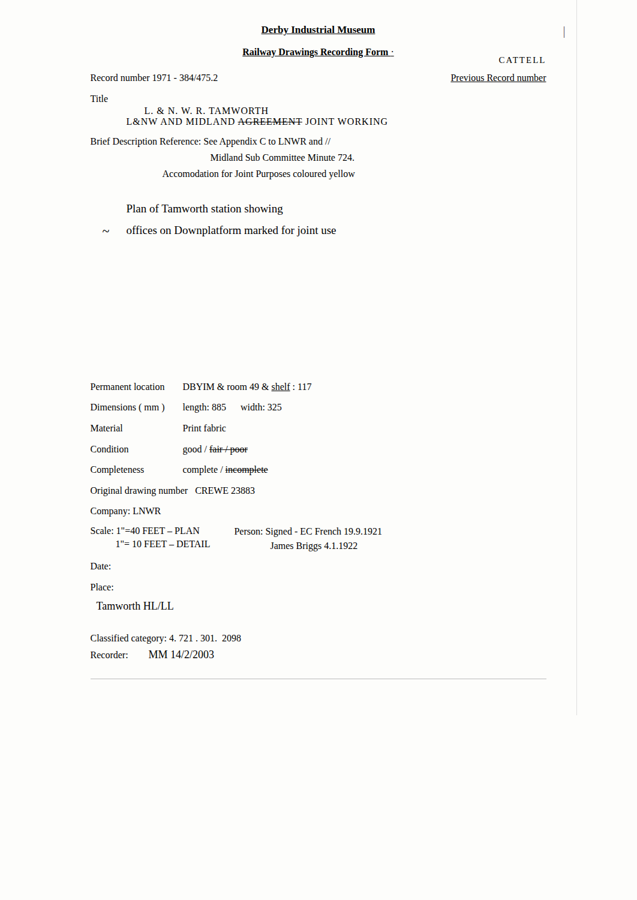|
Derby Industrial Museum
Railway Drawings Recording Form ·
CATTELL
Record number 1971 - 384/475.2
Previous Record number
Title
L. & N. W. R. TAMWORTH
L&NW AND MIDLAND AGREEMENT JOINT WORKING
Brief Description Reference: See Appendix C to LNWR and //
Midland Sub Committee Minute 724.
Accomodation for Joint Purposes coloured yellow
~ Plan of Tamworth station showing
offices on Downplatform marked for joint use
Permanent location DBYIM & room 49 & shelf : 117
Dimensions ( mm ) length: 885 width: 325
Material Print fabric
Condition good / fair / poor
Completeness complete / incomplete
Original drawing number CREWE 23883
Company: LNWR
Scale: 1"=40 FEET – PLAN
1"= 10 FEET – DETAIL
Person: Signed - EC French 19.9.1921
James Briggs 4.1.1922
Date:
Place:
Tamworth HL/LL
Classified category: 4. 721 . 301. 2098
Recorder: MM 14/2/2003